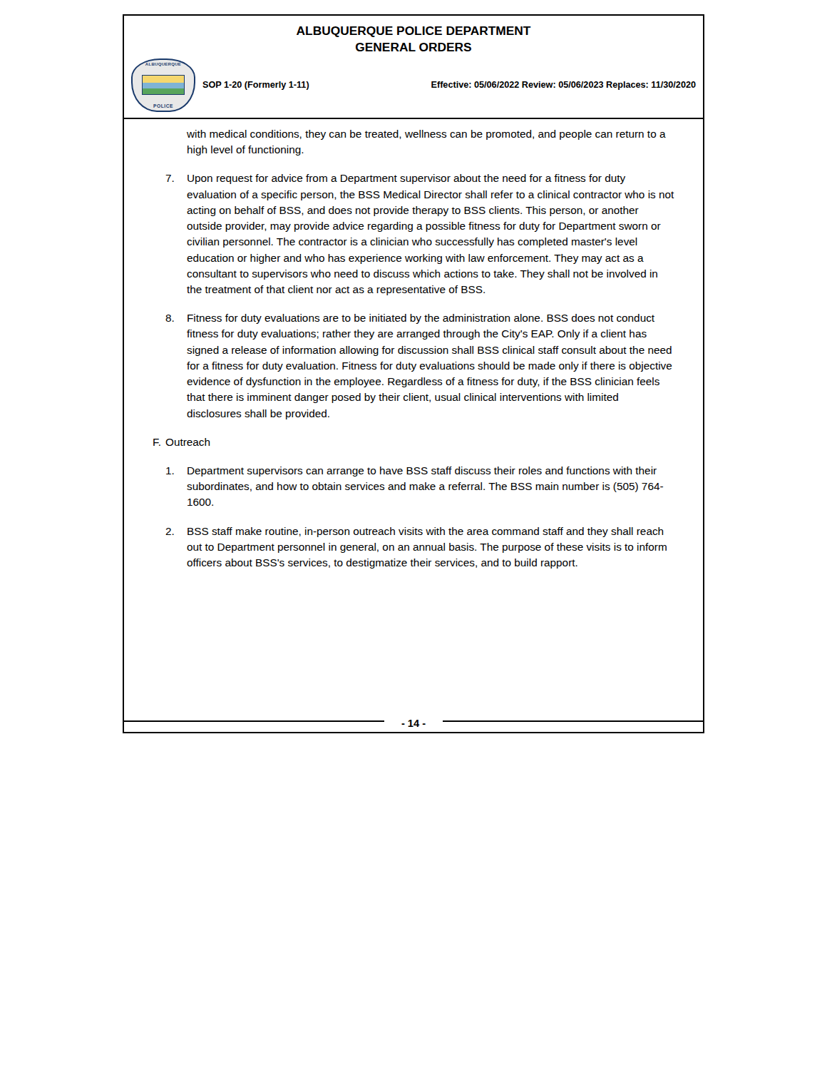ALBUQUERQUE POLICE DEPARTMENT
GENERAL ORDERS
ALBUQUERQUE
POLICE
SOP 1-20 (Formerly 1-11) Effective: 05/06/2022 Review: 05/06/2023 Replaces: 11/30/2020
with medical conditions, they can be treated, wellness can be promoted, and people can return to a high level of functioning.
7. Upon request for advice from a Department supervisor about the need for a fitness for duty evaluation of a specific person, the BSS Medical Director shall refer to a clinical contractor who is not acting on behalf of BSS, and does not provide therapy to BSS clients. This person, or another outside provider, may provide advice regarding a possible fitness for duty for Department sworn or civilian personnel. The contractor is a clinician who successfully has completed master's level education or higher and who has experience working with law enforcement. They may act as a consultant to supervisors who need to discuss which actions to take. They shall not be involved in the treatment of that client nor act as a representative of BSS.
8. Fitness for duty evaluations are to be initiated by the administration alone. BSS does not conduct fitness for duty evaluations; rather they are arranged through the City's EAP. Only if a client has signed a release of information allowing for discussion shall BSS clinical staff consult about the need for a fitness for duty evaluation. Fitness for duty evaluations should be made only if there is objective evidence of dysfunction in the employee. Regardless of a fitness for duty, if the BSS clinician feels that there is imminent danger posed by their client, usual clinical interventions with limited disclosures shall be provided.
F. Outreach
1. Department supervisors can arrange to have BSS staff discuss their roles and functions with their subordinates, and how to obtain services and make a referral. The BSS main number is (505) 764-1600.
2. BSS staff make routine, in-person outreach visits with the area command staff and they shall reach out to Department personnel in general, on an annual basis. The purpose of these visits is to inform officers about BSS's services, to destigmatize their services, and to build rapport.
- 14 -